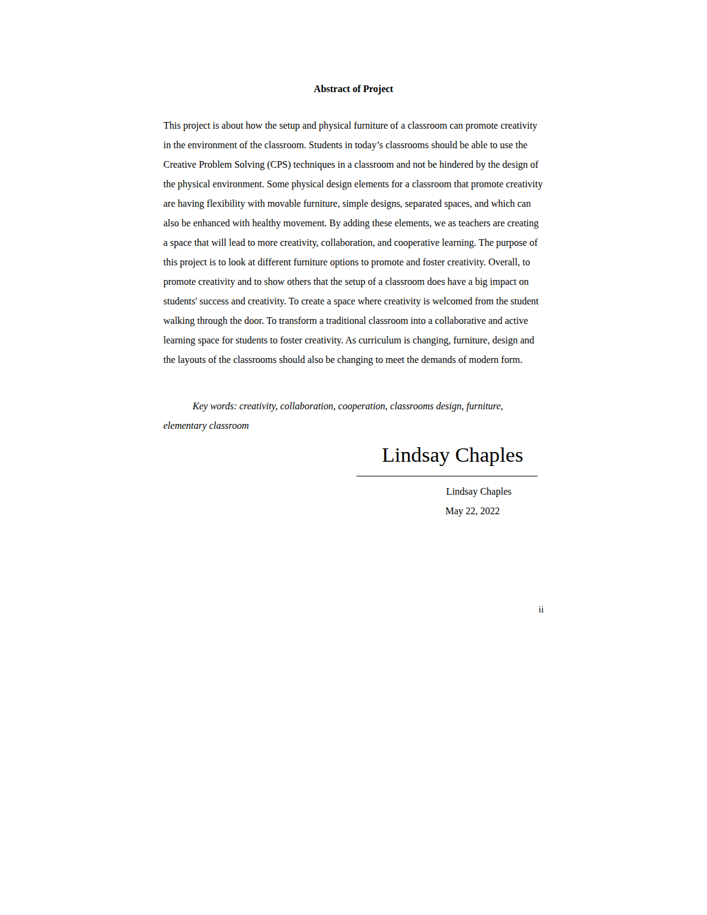Abstract of Project
This project is about how the setup and physical furniture of a classroom can promote creativity in the environment of the classroom. Students in today’s classrooms should be able to use the Creative Problem Solving (CPS) techniques in a classroom and not be hindered by the design of the physical environment. Some physical design elements for a classroom that promote creativity are having flexibility with movable furniture, simple designs, separated spaces, and which can also be enhanced with healthy movement. By adding these elements, we as teachers are creating a space that will lead to more creativity, collaboration, and cooperative learning. The purpose of this project is to look at different furniture options to promote and foster creativity. Overall, to promote creativity and to show others that the setup of a classroom does have a big impact on students' success and creativity. To create a space where creativity is welcomed from the student walking through the door. To transform a traditional classroom into a collaborative and active learning space for students to foster creativity. As curriculum is changing, furniture, design and the layouts of the classrooms should also be changing to meet the demands of modern form.
Key words: creativity, collaboration, cooperation, classrooms design, furniture, elementary classroom
Lindsay Chaples
Lindsay Chaples
May 22, 2022
ii